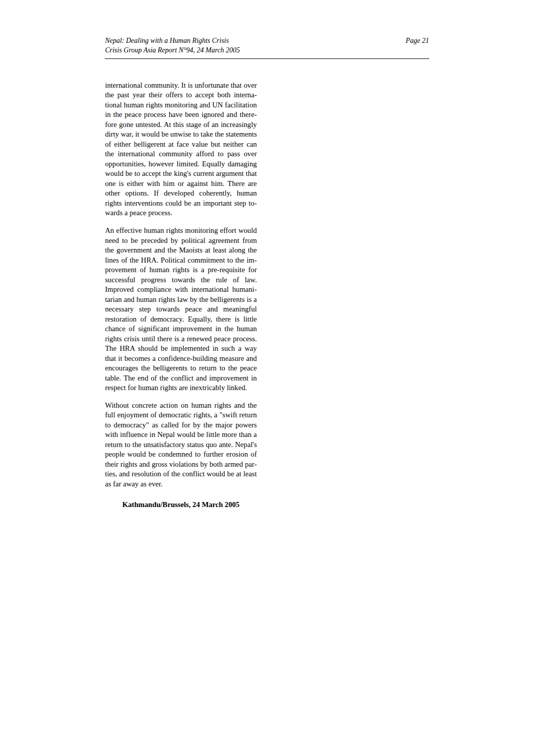Nepal: Dealing with a Human Rights Crisis
Crisis Group Asia Report N°94, 24 March 2005
Page 21
international community. It is unfortunate that over the past year their offers to accept both international human rights monitoring and UN facilitation in the peace process have been ignored and therefore gone untested. At this stage of an increasingly dirty war, it would be unwise to take the statements of either belligerent at face value but neither can the international community afford to pass over opportunities, however limited. Equally damaging would be to accept the king's current argument that one is either with him or against him. There are other options. If developed coherently, human rights interventions could be an important step towards a peace process.
An effective human rights monitoring effort would need to be preceded by political agreement from the government and the Maoists at least along the lines of the HRA. Political commitment to the improvement of human rights is a pre-requisite for successful progress towards the rule of law. Improved compliance with international humanitarian and human rights law by the belligerents is a necessary step towards peace and meaningful restoration of democracy. Equally, there is little chance of significant improvement in the human rights crisis until there is a renewed peace process. The HRA should be implemented in such a way that it becomes a confidence-building measure and encourages the belligerents to return to the peace table. The end of the conflict and improvement in respect for human rights are inextricably linked.
Without concrete action on human rights and the full enjoyment of democratic rights, a "swift return to democracy" as called for by the major powers with influence in Nepal would be little more than a return to the unsatisfactory status quo ante. Nepal's people would be condemned to further erosion of their rights and gross violations by both armed parties, and resolution of the conflict would be at least as far away as ever.
Kathmandu/Brussels, 24 March 2005